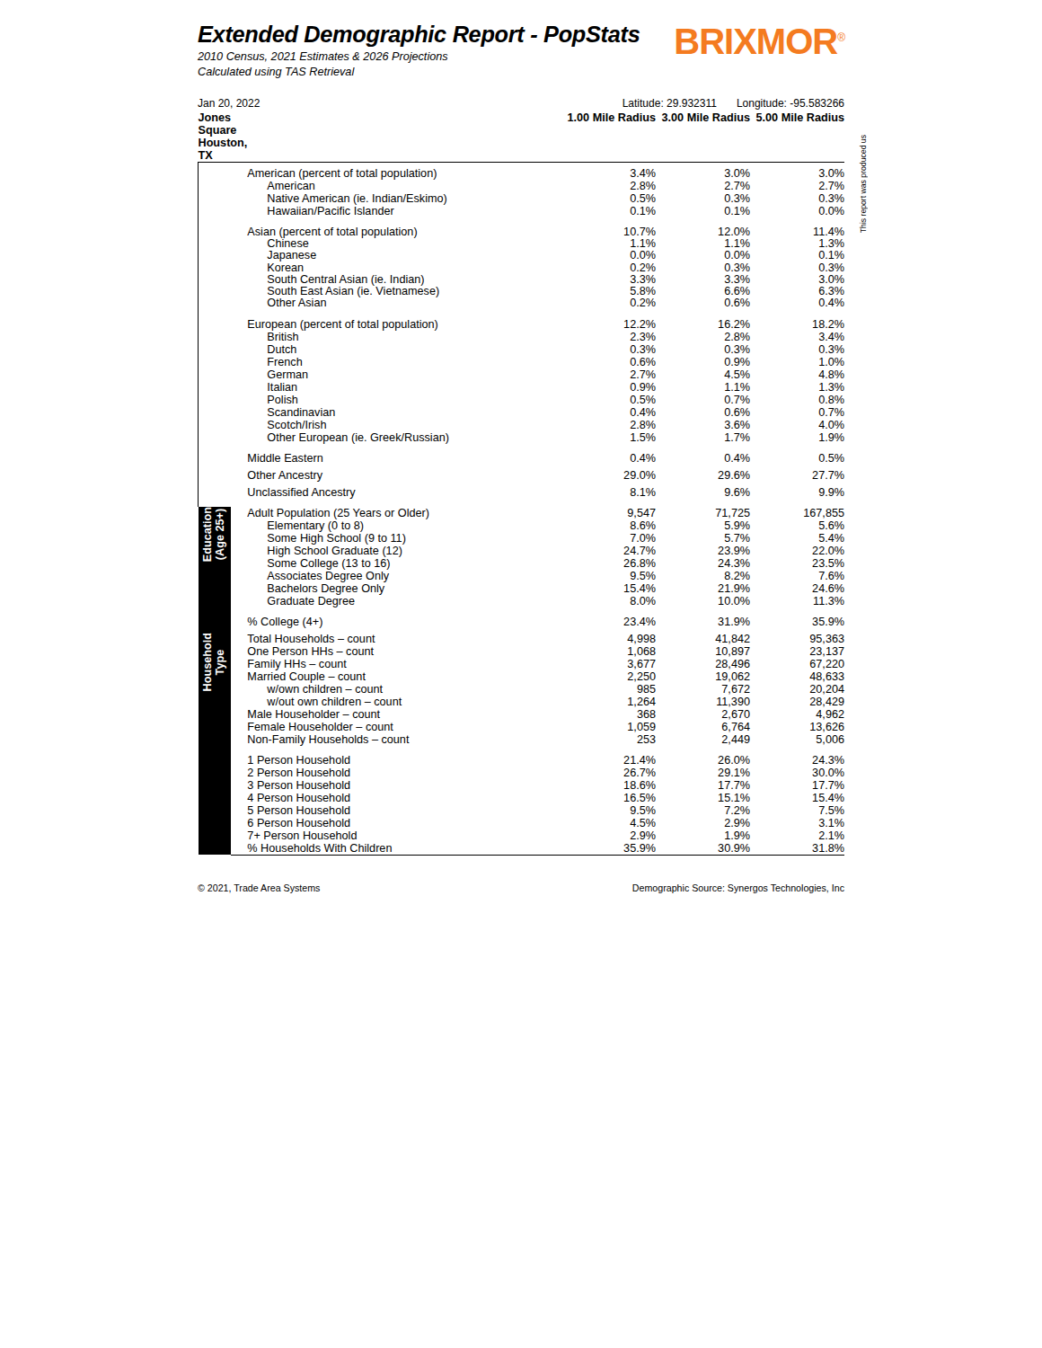Extended Demographic Report - PopStats
2010 Census, 2021 Estimates & 2026 Projections
Calculated using TAS Retrieval
BRIXMOR®
Jan 20, 2022
Latitude: 29.932311 Longitude: -95.583266
This report was produced us
| Jones Square Houston, TX | | 1.00 Mile Radius | 3.00 Mile Radius | 5.00 Mile Radius |
| | | American (percent of total population) | 3.4% | 3.0% | 3.0% |
| | | American | 2.8% | 2.7% | 2.7% |
| | | Native American (ie. Indian/Eskimo) | 0.5% | 0.3% | 0.3% |
| | | Hawaiian/Pacific Islander | 0.1% | 0.1% | 0.0% |
| | | Asian (percent of total population) | 10.7% | 12.0% | 11.4% |
| | | Chinese | 1.1% | 1.1% | 1.3% |
| | | Japanese | 0.0% | 0.0% | 0.1% |
| | | Korean | 0.2% | 0.3% | 0.3% |
| | | South Central Asian (ie. Indian) | 3.3% | 3.3% | 3.0% |
| | | South East Asian (ie. Vietnamese) | 5.8% | 6.6% | 6.3% |
| | | Other Asian | 0.2% | 0.6% | 0.4% |
| | | European (percent of total population) | 12.2% | 16.2% | 18.2% |
| | | British | 2.3% | 2.8% | 3.4% |
| | | Dutch | 0.3% | 0.3% | 0.3% |
| | | French | 0.6% | 0.9% | 1.0% |
| | | German | 2.7% | 4.5% | 4.8% |
| | | Italian | 0.9% | 1.1% | 1.3% |
| | | Polish | 0.5% | 0.7% | 0.8% |
| | | Scandinavian | 0.4% | 0.6% | 0.7% |
| | | Scotch/Irish | 2.8% | 3.6% | 4.0% |
| | | Other European (ie. Greek/Russian) | 1.5% | 1.7% | 1.9% |
| | | Middle Eastern | 0.4% | 0.4% | 0.5% |
| | | Other Ancestry | 29.0% | 29.6% | 27.7% |
| | | Unclassified Ancestry | 8.1% | 9.6% | 9.9% |
| Education (Age 25+) | | Adult Population (25 Years or Older) | 9,547 | 71,725 | 167,855 |
| | Elementary (0 to 8) | 8.6% | 5.9% | 5.6% |
| | Some High School (9 to 11) | 7.0% | 5.7% | 5.4% |
| | High School Graduate (12) | 24.7% | 23.9% | 22.0% |
| | Some College (13 to 16) | 26.8% | 24.3% | 23.5% |
| | Associates Degree Only | 9.5% | 8.2% | 7.6% |
| | Bachelors Degree Only | 15.4% | 21.9% | 24.6% |
| | Graduate Degree | 8.0% | 10.0% | 11.3% |
| | % College (4+) | 23.4% | 31.9% | 35.9% |
| Household Type | | Total Households – count | 4,998 | 41,842 | 95,363 |
| | One Person HHs – count | 1,068 | 10,897 | 23,137 |
| | Family HHs – count | 3,677 | 28,496 | 67,220 |
| | Married Couple – count | 2,250 | 19,062 | 48,633 |
| | w/own children – count | 985 | 7,672 | 20,204 |
| | w/out own children – count | 1,264 | 11,390 | 28,429 |
| | Male Householder – count | 368 | 2,670 | 4,962 |
| | Female Householder – count | 1,059 | 6,764 | 13,626 |
| | Non-Family Households – count | 253 | 2,449 | 5,006 |
| | 1 Person Household | 21.4% | 26.0% | 24.3% |
| | 2 Person Household | 26.7% | 29.1% | 30.0% |
| | 3 Person Household | 18.6% | 17.7% | 17.7% |
| | 4 Person Household | 16.5% | 15.1% | 15.4% |
| | 5 Person Household | 9.5% | 7.2% | 7.5% |
| | 6 Person Household | 4.5% | 2.9% | 3.1% |
| | 7+ Person Household | 2.9% | 1.9% | 2.1% |
| | % Households With Children | 35.9% | 30.9% | 31.8% |
© 2021, Trade Area Systems
Demographic Source: Synergos Technologies, Inc